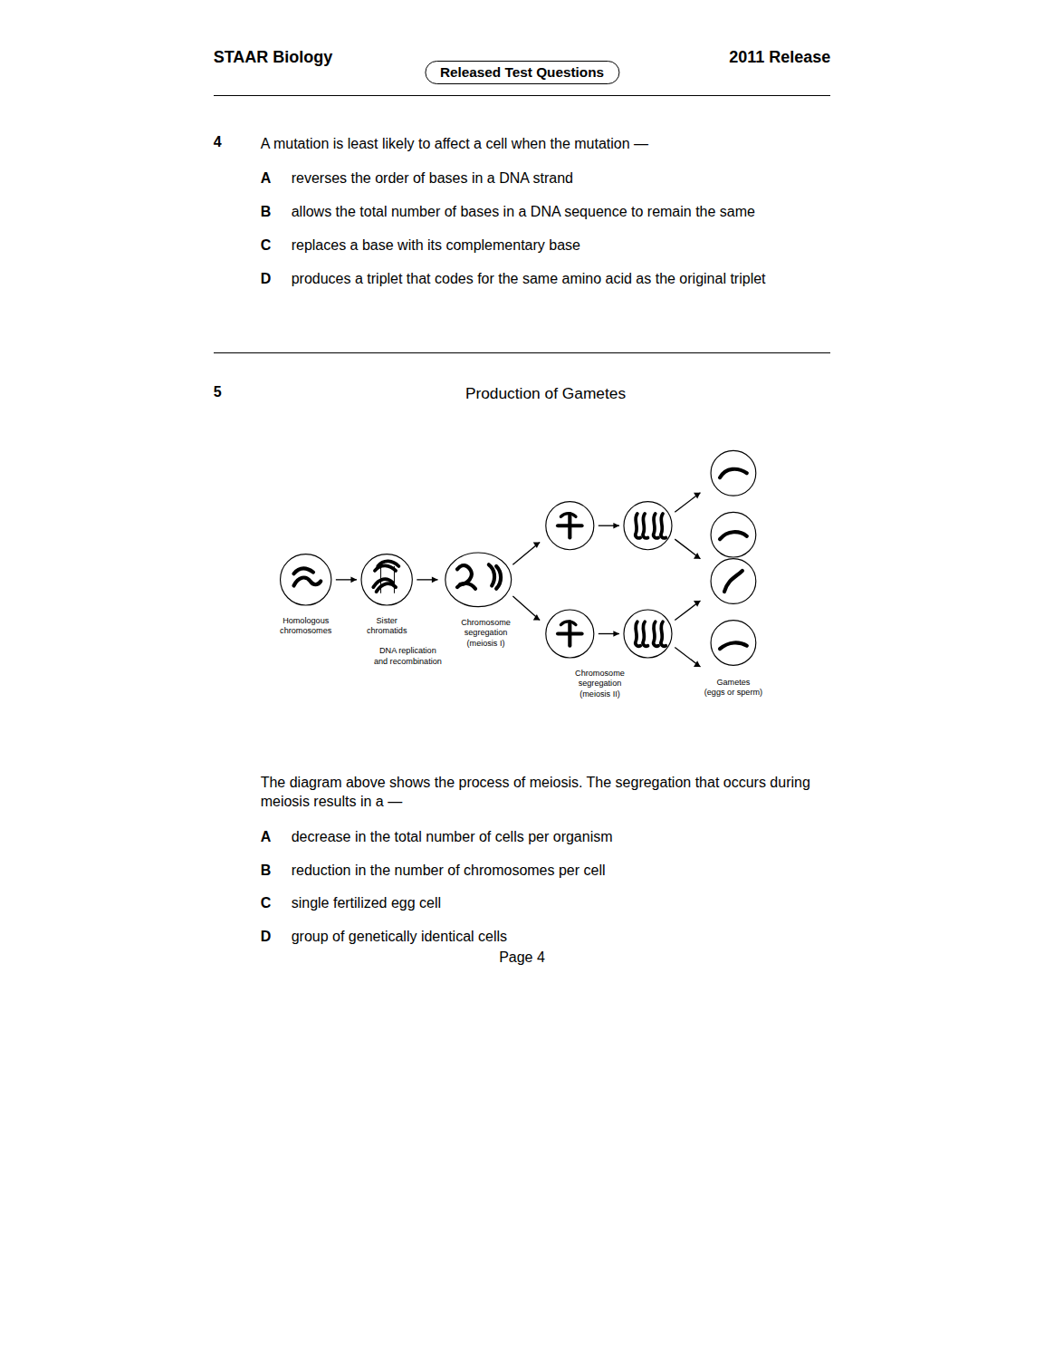STAAR Biology
Released Test Questions
2011 Release
4
A mutation is least likely to affect a cell when the mutation —
Areverses the order of bases in a DNA strand
Ballows the total number of bases in a DNA sequence to remain the same
Creplaces a base with its complementary base
Dproduces a triplet that codes for the same amino acid as the original triplet
5
Production of Gametes
Homologous chromosomes Sister chromatids DNA replication and recombination Chromosome segregation (meiosis I) Chromosome segregation (meiosis II) Gametes (eggs or sperm)
The diagram above shows the process of meiosis. The segregation that occurs during meiosis results in a —
Adecrease in the total number of cells per organism
Breduction in the number of chromosomes per cell
Csingle fertilized egg cell
Dgroup of genetically identical cells
Page 4